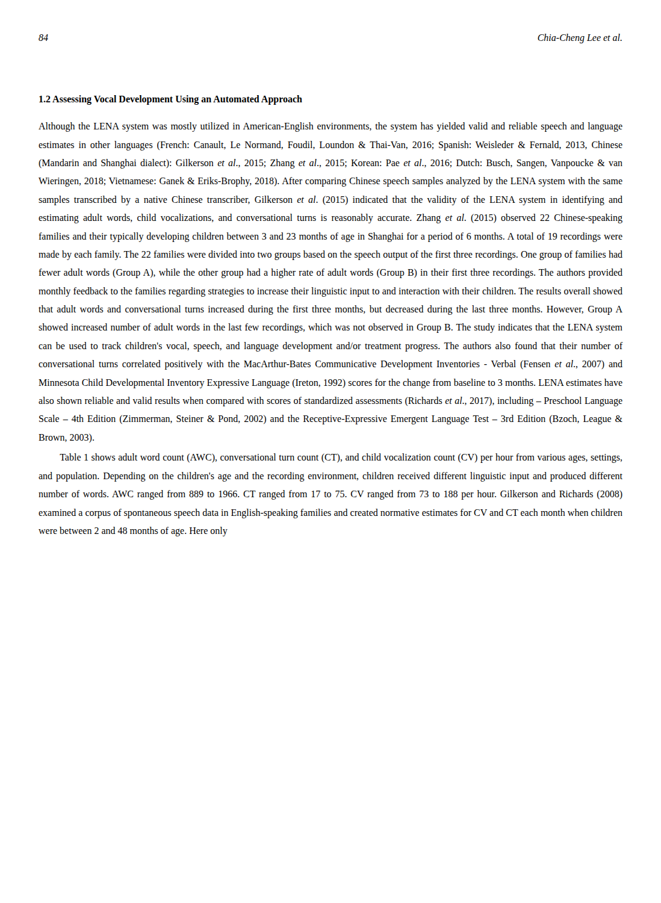84 Chia-Cheng Lee et al.
1.2 Assessing Vocal Development Using an Automated Approach
Although the LENA system was mostly utilized in American-English environments, the system has yielded valid and reliable speech and language estimates in other languages (French: Canault, Le Normand, Foudil, Loundon & Thai-Van, 2016; Spanish: Weisleder & Fernald, 2013, Chinese (Mandarin and Shanghai dialect): Gilkerson et al., 2015; Zhang et al., 2015; Korean: Pae et al., 2016; Dutch: Busch, Sangen, Vanpoucke & van Wieringen, 2018; Vietnamese: Ganek & Eriks-Brophy, 2018). After comparing Chinese speech samples analyzed by the LENA system with the same samples transcribed by a native Chinese transcriber, Gilkerson et al. (2015) indicated that the validity of the LENA system in identifying and estimating adult words, child vocalizations, and conversational turns is reasonably accurate. Zhang et al. (2015) observed 22 Chinese-speaking families and their typically developing children between 3 and 23 months of age in Shanghai for a period of 6 months. A total of 19 recordings were made by each family. The 22 families were divided into two groups based on the speech output of the first three recordings. One group of families had fewer adult words (Group A), while the other group had a higher rate of adult words (Group B) in their first three recordings. The authors provided monthly feedback to the families regarding strategies to increase their linguistic input to and interaction with their children. The results overall showed that adult words and conversational turns increased during the first three months, but decreased during the last three months. However, Group A showed increased number of adult words in the last few recordings, which was not observed in Group B. The study indicates that the LENA system can be used to track children's vocal, speech, and language development and/or treatment progress. The authors also found that their number of conversational turns correlated positively with the MacArthur-Bates Communicative Development Inventories - Verbal (Fensen et al., 2007) and Minnesota Child Developmental Inventory Expressive Language (Ireton, 1992) scores for the change from baseline to 3 months. LENA estimates have also shown reliable and valid results when compared with scores of standardized assessments (Richards et al., 2017), including – Preschool Language Scale – 4th Edition (Zimmerman, Steiner & Pond, 2002) and the Receptive-Expressive Emergent Language Test – 3rd Edition (Bzoch, League & Brown, 2003).
Table 1 shows adult word count (AWC), conversational turn count (CT), and child vocalization count (CV) per hour from various ages, settings, and population. Depending on the children's age and the recording environment, children received different linguistic input and produced different number of words. AWC ranged from 889 to 1966. CT ranged from 17 to 75. CV ranged from 73 to 188 per hour. Gilkerson and Richards (2008) examined a corpus of spontaneous speech data in English-speaking families and created normative estimates for CV and CT each month when children were between 2 and 48 months of age. Here only